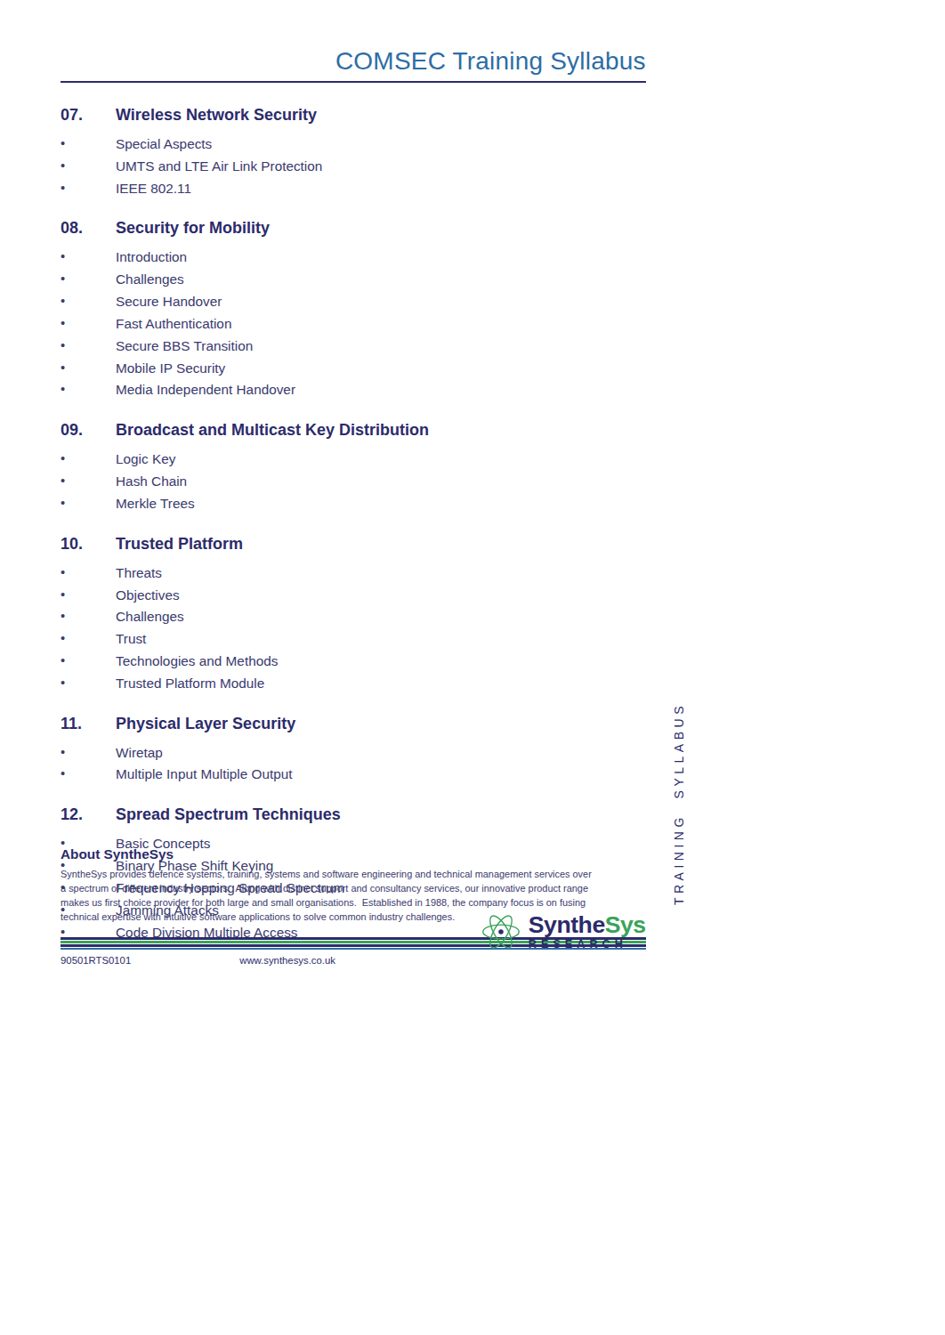COMSEC Training Syllabus
07. Wireless Network Security
Special Aspects
UMTS and LTE Air Link Protection
IEEE 802.11
08. Security for Mobility
Introduction
Challenges
Secure Handover
Fast Authentication
Secure BBS Transition
Mobile IP Security
Media Independent Handover
09. Broadcast and Multicast Key Distribution
Logic Key
Hash Chain
Merkle Trees
10. Trusted Platform
Threats
Objectives
Challenges
Trust
Technologies and Methods
Trusted Platform Module
11. Physical Layer Security
Wiretap
Multiple Input Multiple Output
12. Spread Spectrum Techniques
Basic Concepts
Binary Phase Shift Keying
Frequency Hopping Spread Spectrum
Jamming Attacks
Code Division Multiple Access
TRAINING SYLLABUS
About SyntheSys
SyntheSys provides defence systems, training, systems and software engineering and technical management services over a spectrum of different industry sectors. Along with distinct support and consultancy services, our innovative product range makes us first choice provider for both large and small organisations. Established in 1988, the company focus is on fusing technical expertise with intuitive software applications to solve common industry challenges.
90501RTS0101
www.synthesys.co.uk
SyntheSys
RESEARCH